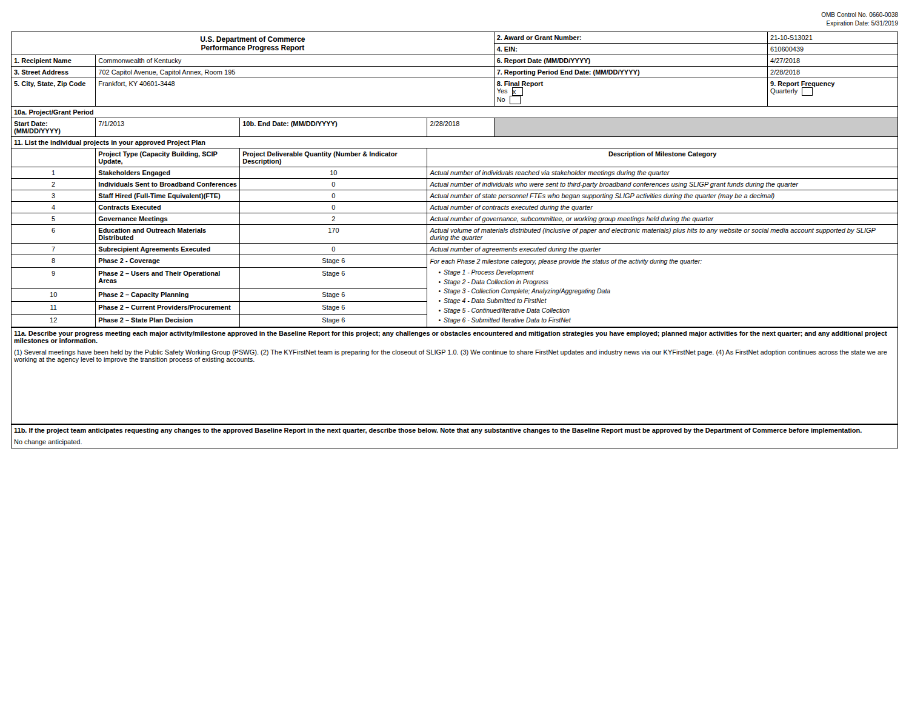OMB Control No. 0660-0038
Expiration Date: 5/31/2019
| U.S. Department of Commerce Performance Progress Report | 2. Award or Grant Number: | 21-10-S13021 |
| 4. EIN: | 610600439 |
| 1. Recipient Name | Commonwealth of Kentucky | 6. Report Date (MM/DD/YYYY) | 4/27/2018 |
| 3. Street Address | 702 Capitol Avenue, Capitol Annex, Room 195 | 7. Reporting Period End Date: (MM/DD/YYYY) | 2/28/2018 |
| 5. City, State, Zip Code | Frankfort, KY 40601-3448 | 8. Final Report Yes x No | 9. Report Frequency Quarterly |
| 10a. Project/Grant Period |
| Start Date: (MM/DD/YYYY) | 7/1/2013 | 10b. End Date: (MM/DD/YYYY) | 2/28/2018 | |
| 11. List the individual projects in your approved Project Plan |
| | Project Type (Capacity Building, SCIP Update, | Project Deliverable Quantity (Number & Indicator Description) | Description of Milestone Category |
| 1 | Stakeholders Engaged | 10 | Actual number of individuals reached via stakeholder meetings during the quarter |
| 2 | Individuals Sent to Broadband Conferences | 0 | Actual number of individuals who were sent to third-party broadband conferences using SLIGP grant funds during the quarter |
| 3 | Staff Hired (Full-Time Equivalent)(FTE) | 0 | Actual number of state personnel FTEs who began supporting SLIGP activities during the quarter (may be a decimal) |
| 4 | Contracts Executed | 0 | Actual number of contracts executed during the quarter |
| 5 | Governance Meetings | 2 | Actual number of governance, subcommittee, or working group meetings held during the quarter |
| 6 | Education and Outreach Materials Distributed | 170 | Actual volume of materials distributed (inclusive of paper and electronic materials) plus hits to any website or social media account supported by SLIGP during the quarter |
| 7 | Subrecipient Agreements Executed | 0 | Actual number of agreements executed during the quarter |
| 8 | Phase 2 - Coverage | Stage 6 | For each Phase 2 milestone category, please provide the status of the activity during the quarter: Stage 1 - Process Development Stage 2 - Data Collection in Progress Stage 3 - Collection Complete; Analyzing/Aggregating Data Stage 4 - Data Submitted to FirstNet Stage 5 - Continued/Iterative Data Collection Stage 6 - Submitted Iterative Data to FirstNet |
| 9 | Phase 2 – Users and Their Operational Areas | Stage 6 |
| 10 | Phase 2 – Capacity Planning | Stage 6 |
| 11 | Phase 2 – Current Providers/Procurement | Stage 6 |
| 12 | Phase 2 – State Plan Decision | Stage 6 |
11a. Describe your progress meeting each major activity/milestone approved in the Baseline Report for this project; any challenges or obstacles encountered and mitigation strategies you have employed; planned major activities for the next quarter; and any additional project milestones or information.
(1) Several meetings have been held by the Public Safety Working Group (PSWG). (2) The KYFirstNet team is preparing for the closeout of SLIGP 1.0. (3) We continue to share FirstNet updates and industry news via our KYFirstNet page. (4) As FirstNet adoption continues across the state we are working at the agency level to improve the transition process of existing accounts.
11b. If the project team anticipates requesting any changes to the approved Baseline Report in the next quarter, describe those below. Note that any substantive changes to the Baseline Report must be approved by the Department of Commerce before implementation.
No change anticipated.